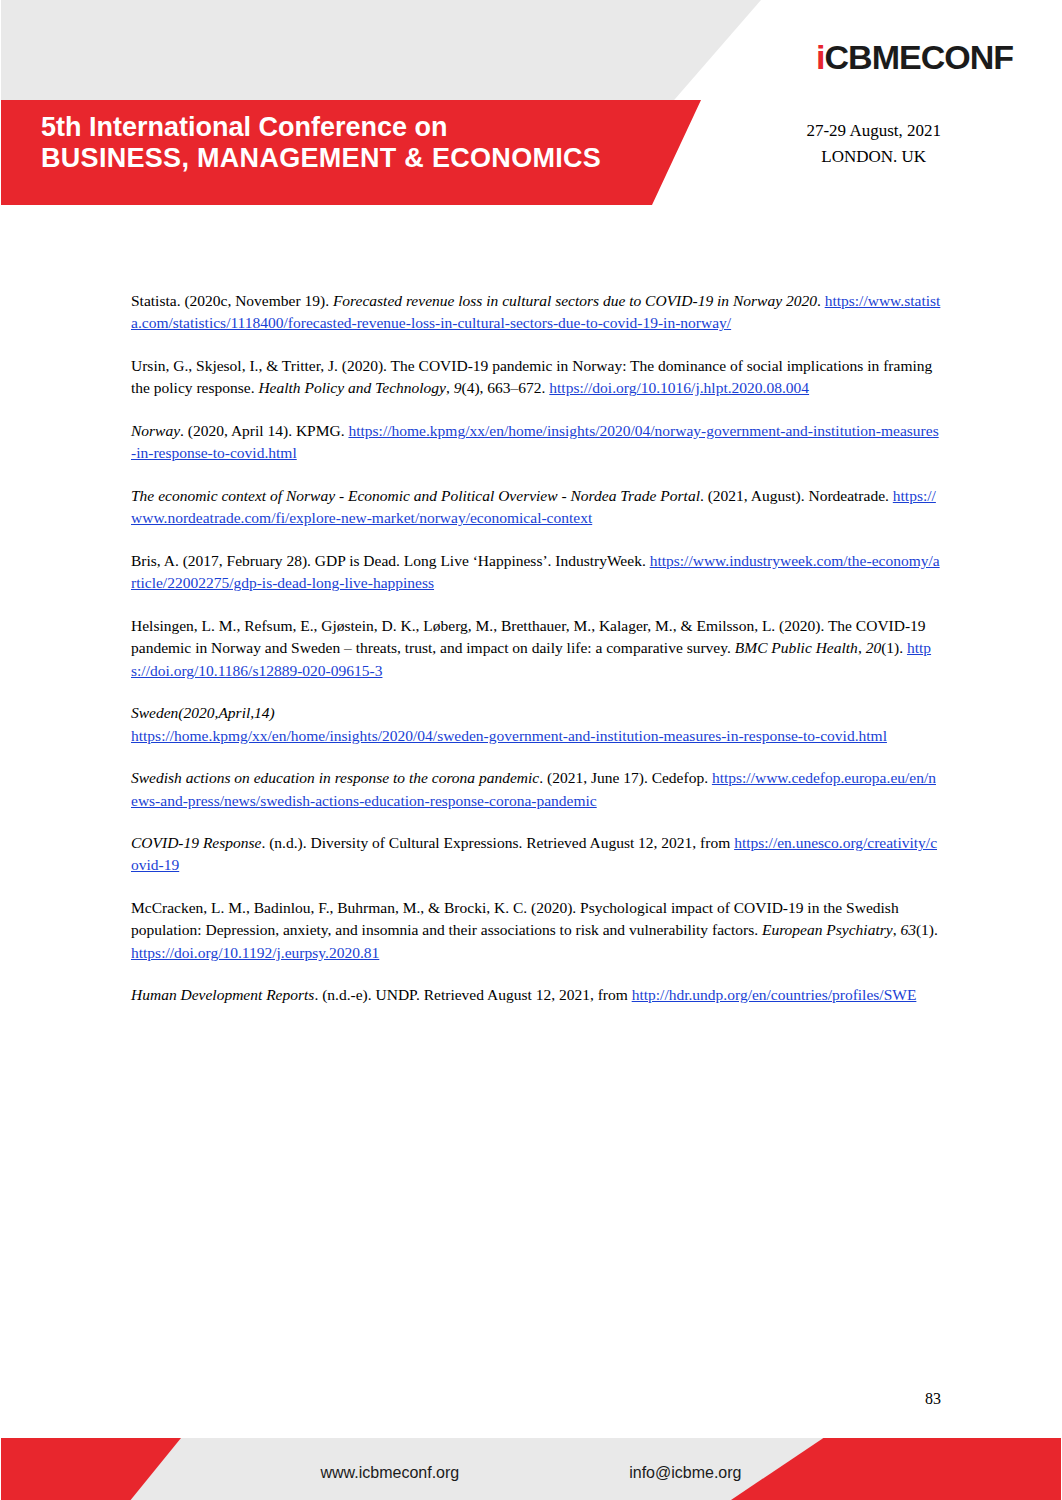5th International Conference on
BUSINESS, MANAGEMENT & ECONOMICS
iCBMECONF
27-29 August, 2021
LONDON. UK
Statista. (2020c, November 19). Forecasted revenue loss in cultural sectors due to COVID-19 in Norway 2020. https://www.statista.com/statistics/1118400/forecasted-revenue-loss-in-cultural-sectors-due-to-covid-19-in-norway/
Ursin, G., Skjesol, I., & Tritter, J. (2020). The COVID-19 pandemic in Norway: The dominance of social implications in framing the policy response. Health Policy and Technology, 9(4), 663–672. https://doi.org/10.1016/j.hlpt.2020.08.004
Norway. (2020, April 14). KPMG. https://home.kpmg/xx/en/home/insights/2020/04/norway-government-and-institution-measures-in-response-to-covid.html
The economic context of Norway - Economic and Political Overview - Nordea Trade Portal. (2021, August). Nordeatrade. https://www.nordeatrade.com/fi/explore-new-market/norway/economical-context
Bris, A. (2017, February 28). GDP is Dead. Long Live ‘Happiness’. IndustryWeek. https://www.industryweek.com/the-economy/article/22002275/gdp-is-dead-long-live-happiness
Helsingen, L. M., Refsum, E., Gjøstein, D. K., Løberg, M., Bretthauer, M., Kalager, M., & Emilsson, L. (2020). The COVID-19 pandemic in Norway and Sweden – threats, trust, and impact on daily life: a comparative survey. BMC Public Health, 20(1). https://doi.org/10.1186/s12889-020-09615-3
Sweden(2020,April,14)
https://home.kpmg/xx/en/home/insights/2020/04/sweden-government-and-institution-measures-in-response-to-covid.html
Swedish actions on education in response to the corona pandemic. (2021, June 17). Cedefop. https://www.cedefop.europa.eu/en/news-and-press/news/swedish-actions-education-response-corona-pandemic
COVID-19 Response. (n.d.). Diversity of Cultural Expressions. Retrieved August 12, 2021, from https://en.unesco.org/creativity/covid-19
McCracken, L. M., Badinlou, F., Buhrman, M., & Brocki, K. C. (2020). Psychological impact of COVID-19 in the Swedish population: Depression, anxiety, and insomnia and their associations to risk and vulnerability factors. European Psychiatry, 63(1). https://doi.org/10.1192/j.eurpsy.2020.81
Human Development Reports. (n.d.-e). UNDP. Retrieved August 12, 2021, from http://hdr.undp.org/en/countries/profiles/SWE
83
www.icbmeconf.org info@icbme.org